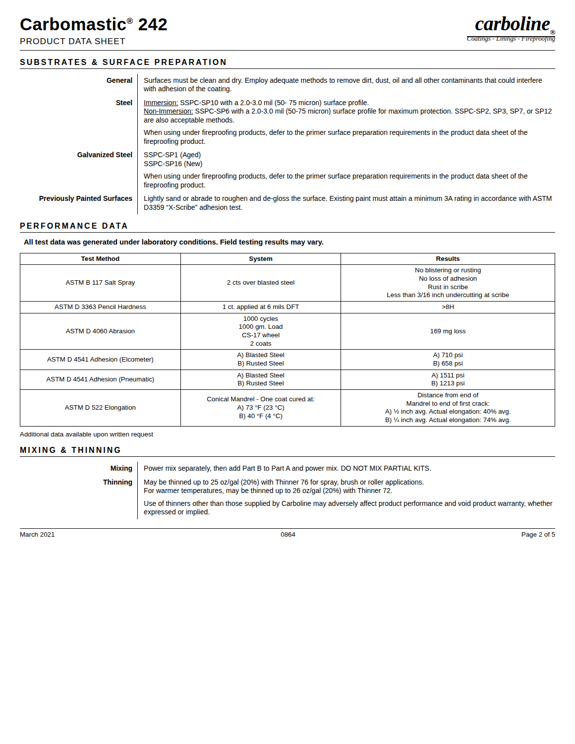Carbomastic® 242
PRODUCT DATA SHEET
carboline®
Coatings - Linings - Fireproofing
SUBSTRATES & SURFACE PREPARATION
| General | Surfaces must be clean and dry. Employ adequate methods to remove dirt, dust, oil and all other contaminants that could interfere with adhesion of the coating. |
| Steel | Immersion: SSPC-SP10 with a 2.0-3.0 mil (50- 75 micron) surface profile. Non-Immersion: SSPC-SP6 with a 2.0-3.0 mil (50-75 micron) surface profile for maximum protection. SSPC-SP2, SP3, SP7, or SP12 are also acceptable methods. When using under fireproofing products, defer to the primer surface preparation requirements in the product data sheet of the fireproofing product. |
| Galvanized Steel | SSPC-SP1 (Aged) SSPC-SP16 (New) When using under fireproofing products, defer to the primer surface preparation requirements in the product data sheet of the fireproofing product. |
| Previously Painted Surfaces | Lightly sand or abrade to roughen and de-gloss the surface. Existing paint must attain a minimum 3A rating in accordance with ASTM D3359 “X-Scribe” adhesion test. |
PERFORMANCE DATA
All test data was generated under laboratory conditions. Field testing results may vary.
| Test Method | System | Results |
| --- | --- | --- |
| ASTM B 117 Salt Spray | 2 cts over blasted steel | No blistering or rusting No loss of adhesion Rust in scribe Less than 3/16 inch undercutting at scribe |
| ASTM D 3363 Pencil Hardness | 1 ct. applied at 6 mils DFT | >8H |
| ASTM D 4060 Abrasion | 1000 cycles 1000 gm. Load CS-17 wheel 2 coats | 169 mg loss |
| ASTM D 4541 Adhesion (Elcometer) | A) Blasted Steel B) Rusted Steel | A) 710 psi B) 658 psi |
| ASTM D 4541 Adhesion (Pneumatic) | A) Blasted Steel B) Rusted Steel | A) 1511 psi B) 1213 psi |
| ASTM D 522 Elongation | Conical Mandrel - One coat cured at: A) 73 °F (23 °C) B) 40 °F (4 °C) | Distance from end of Mandrel to end of first crack: A) ½ inch avg. Actual elongation: 40% avg. B) ¼ inch avg. Actual elongation: 74% avg. |
Additional data available upon written request
MIXING & THINNING
| Mixing | Power mix separately, then add Part B to Part A and power mix. DO NOT MIX PARTIAL KITS. |
| Thinning | May be thinned up to 25 oz/gal (20%) with Thinner 76 for spray, brush or roller applications. For warmer temperatures, may be thinned up to 26 oz/gal (20%) with Thinner 72. Use of thinners other than those supplied by Carboline may adversely affect product performance and void product warranty, whether expressed or implied. |
March 2021 0864 Page 2 of 5